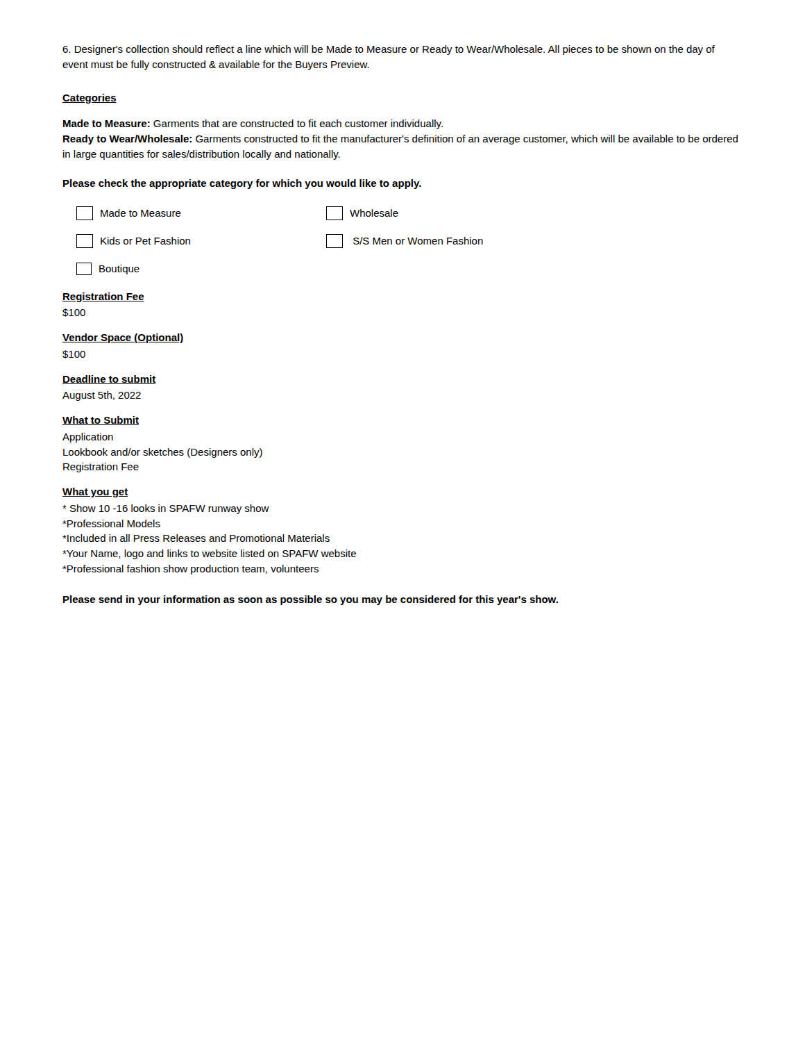6. Designer's collection should reflect a line which will be Made to Measure or Ready to Wear/Wholesale. All pieces to be shown on the day of event must be fully constructed & available for the Buyers Preview.
Categories
Made to Measure: Garments that are constructed to fit each customer individually.
Ready to Wear/Wholesale: Garments constructed to fit the manufacturer's definition of an average customer, which will be available to be ordered in large quantities for sales/distribution locally and nationally.
Please check the appropriate category for which you would like to apply.
Made to Measure
Wholesale
Kids or Pet Fashion
S/S Men or Women Fashion
Boutique
Registration Fee
$100
Vendor Space (Optional)
$100
Deadline to submit
August 5th, 2022
What to Submit
Application
Lookbook and/or sketches (Designers only)
Registration Fee
What you get
* Show 10 -16 looks in SPAFW runway show
*Professional Models
*Included in all Press Releases and Promotional Materials
*Your Name, logo and links to website listed on SPAFW website
*Professional fashion show production team, volunteers
Please send in your information as soon as possible so you may be considered for this year's show.